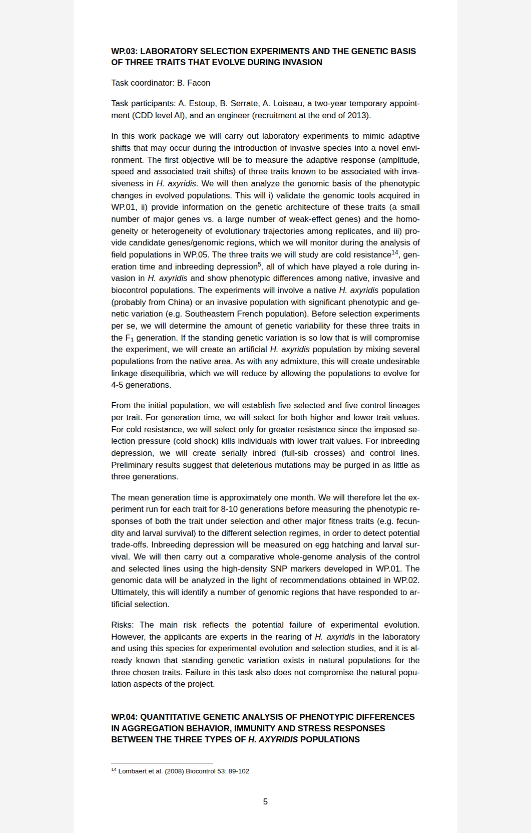WP.03: Laboratory selection experiments and the genetic basis of three traits that evolve during invasion
Task coordinator: B. Facon
Task participants: A. Estoup, B. Serrate, A. Loiseau, a two-year temporary appointment (CDD level AI), and an engineer (recruitment at the end of 2013).
In this work package we will carry out laboratory experiments to mimic adaptive shifts that may occur during the introduction of invasive species into a novel environment. The first objective will be to measure the adaptive response (amplitude, speed and associated trait shifts) of three traits known to be associated with invasiveness in H. axyridis. We will then analyze the genomic basis of the phenotypic changes in evolved populations. This will i) validate the genomic tools acquired in WP.01, ii) provide information on the genetic architecture of these traits (a small number of major genes vs. a large number of weak-effect genes) and the homogeneity or heterogeneity of evolutionary trajectories among replicates, and iii) provide candidate genes/genomic regions, which we will monitor during the analysis of field populations in WP.05. The three traits we will study are cold resistance14, generation time and inbreeding depression5, all of which have played a role during invasion in H. axyridis and show phenotypic differences among native, invasive and biocontrol populations. The experiments will involve a native H. axyridis population (probably from China) or an invasive population with significant phenotypic and genetic variation (e.g. Southeastern French population). Before selection experiments per se, we will determine the amount of genetic variability for these three traits in the F1 generation. If the standing genetic variation is so low that is will compromise the experiment, we will create an artificial H. axyridis population by mixing several populations from the native area. As with any admixture, this will create undesirable linkage disequilibria, which we will reduce by allowing the populations to evolve for 4-5 generations.
From the initial population, we will establish five selected and five control lineages per trait. For generation time, we will select for both higher and lower trait values. For cold resistance, we will select only for greater resistance since the imposed selection pressure (cold shock) kills individuals with lower trait values. For inbreeding depression, we will create serially inbred (full-sib crosses) and control lines. Preliminary results suggest that deleterious mutations may be purged in as little as three generations.
The mean generation time is approximately one month. We will therefore let the experiment run for each trait for 8-10 generations before measuring the phenotypic responses of both the trait under selection and other major fitness traits (e.g. fecundity and larval survival) to the different selection regimes, in order to detect potential trade-offs. Inbreeding depression will be measured on egg hatching and larval survival. We will then carry out a comparative whole-genome analysis of the control and selected lines using the high-density SNP markers developed in WP.01. The genomic data will be analyzed in the light of recommendations obtained in WP.02. Ultimately, this will identify a number of genomic regions that have responded to artificial selection.
Risks: The main risk reflects the potential failure of experimental evolution. However, the applicants are experts in the rearing of H. axyridis in the laboratory and using this species for experimental evolution and selection studies, and it is already known that standing genetic variation exists in natural populations for the three chosen traits. Failure in this task also does not compromise the natural population aspects of the project.
WP.04: Quantitative genetic analysis of phenotypic differences in aggregation behavior, immunity and stress responses between the three types of H. axyridis populations
14 Lombaert et al. (2008) Biocontrol 53: 89-102
5